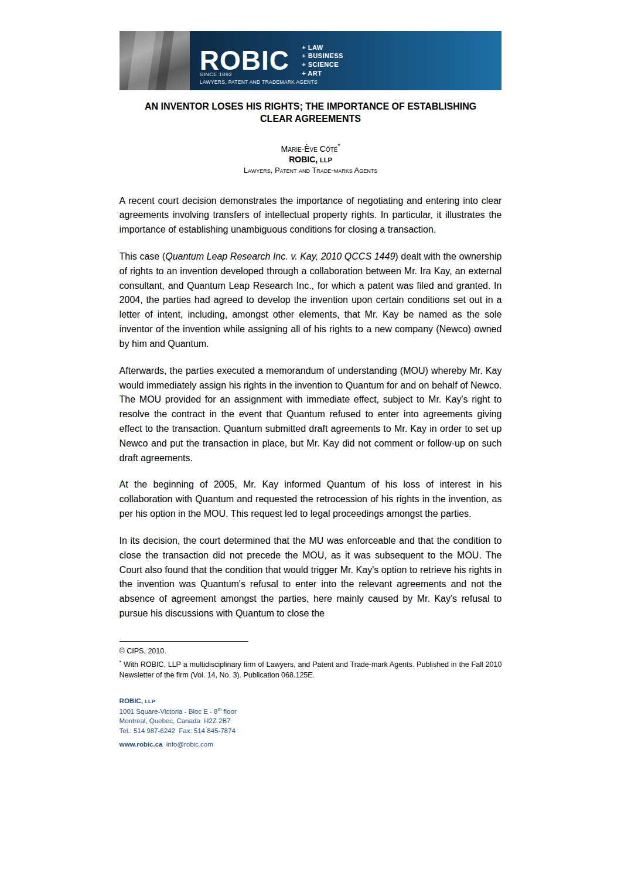ROBIC
+ LAW + BUSINESS + SCIENCE + ART
SINCE 1892 LAWYERS, PATENT AND TRADEMARK AGENTS
An Inventor Loses His Rights; The Importance of Establishing
Clear Agreements
Marie-Ève Côté*
ROBIC, LLP
Lawyers, Patent and Trade-marks Agents
A recent court decision demonstrates the importance of negotiating and entering into clear agreements involving transfers of intellectual property rights. In particular, it illustrates the importance of establishing unambiguous conditions for closing a transaction.
This case (Quantum Leap Research Inc. v. Kay, 2010 QCCS 1449) dealt with the ownership of rights to an invention developed through a collaboration between Mr. Ira Kay, an external consultant, and Quantum Leap Research Inc., for which a patent was filed and granted. In 2004, the parties had agreed to develop the invention upon certain conditions set out in a letter of intent, including, amongst other elements, that Mr. Kay be named as the sole inventor of the invention while assigning all of his rights to a new company (Newco) owned by him and Quantum.
Afterwards, the parties executed a memorandum of understanding (MOU) whereby Mr. Kay would immediately assign his rights in the invention to Quantum for and on behalf of Newco. The MOU provided for an assignment with immediate effect, subject to Mr. Kay's right to resolve the contract in the event that Quantum refused to enter into agreements giving effect to the transaction. Quantum submitted draft agreements to Mr. Kay in order to set up Newco and put the transaction in place, but Mr. Kay did not comment or follow-up on such draft agreements.
At the beginning of 2005, Mr. Kay informed Quantum of his loss of interest in his collaboration with Quantum and requested the retrocession of his rights in the invention, as per his option in the MOU. This request led to legal proceedings amongst the parties.
In its decision, the court determined that the MU was enforceable and that the condition to close the transaction did not precede the MOU, as it was subsequent to the MOU. The Court also found that the condition that would trigger Mr. Kay's option to retrieve his rights in the invention was Quantum's refusal to enter into the relevant agreements and not the absence of agreement amongst the parties, here mainly caused by Mr. Kay's refusal to pursue his discussions with Quantum to close the
© CIPS, 2010.
* With ROBIC, LLP a multidisciplinary firm of Lawyers, and Patent and Trade-mark Agents. Published in the Fall 2010 Newsletter of the firm (Vol. 14, No. 3). Publication 068.125E.
ROBIC, LLP
1001 Square-Victoria - Bloc E - 8th floor
Montreal, Quebec, Canada H2Z 2B7
Tel.: 514 987-6242 Fax: 514 845-7874
www.robic.ca info@robic.com